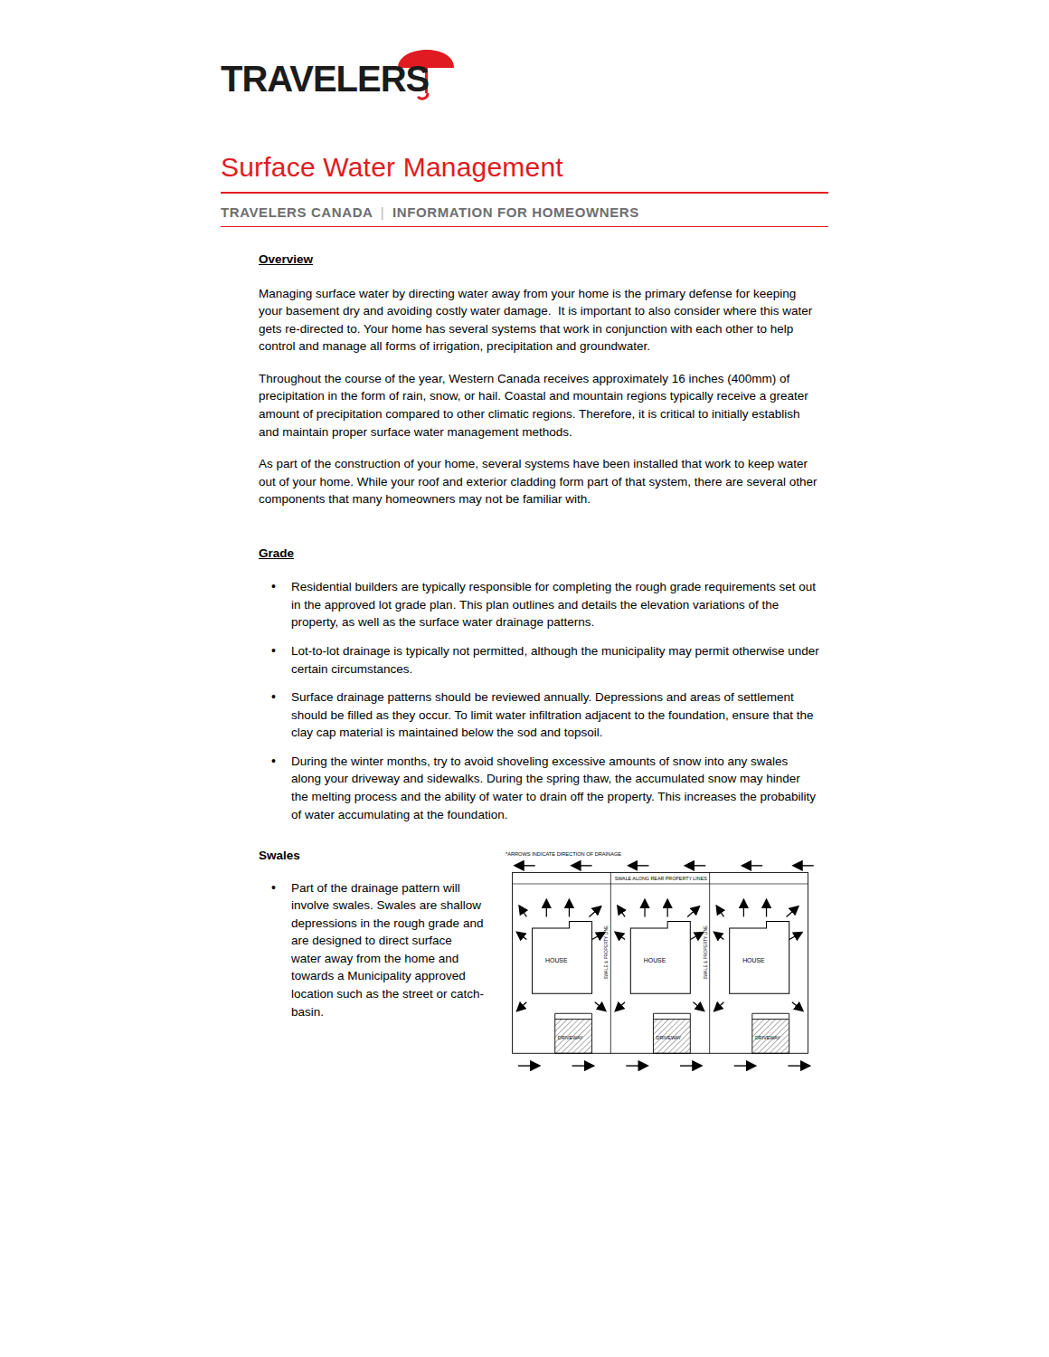TRAVELERS
Surface Water Management
TRAVELERS CANADA | INFORMATION FOR HOMEOWNERS
Overview
Managing surface water by directing water away from your home is the primary defense for keeping your basement dry and avoiding costly water damage. It is important to also consider where this water gets re-directed to. Your home has several systems that work in conjunction with each other to help control and manage all forms of irrigation, precipitation and groundwater.
Throughout the course of the year, Western Canada receives approximately 16 inches (400mm) of precipitation in the form of rain, snow, or hail. Coastal and mountain regions typically receive a greater amount of precipitation compared to other climatic regions. Therefore, it is critical to initially establish and maintain proper surface water management methods.
As part of the construction of your home, several systems have been installed that work to keep water out of your home. While your roof and exterior cladding form part of that system, there are several other components that many homeowners may not be familiar with.
Grade
Residential builders are typically responsible for completing the rough grade requirements set out in the approved lot grade plan. This plan outlines and details the elevation variations of the property, as well as the surface water drainage patterns.
Lot-to-lot drainage is typically not permitted, although the municipality may permit otherwise under certain circumstances.
Surface drainage patterns should be reviewed annually. Depressions and areas of settlement should be filled as they occur. To limit water infiltration adjacent to the foundation, ensure that the clay cap material is maintained below the sod and topsoil.
During the winter months, try to avoid shoveling excessive amounts of snow into any swales along your driveway and sidewalks. During the spring thaw, the accumulated snow may hinder the melting process and the ability of water to drain off the property. This increases the probability of water accumulating at the foundation.
Swales
Part of the drainage pattern will involve swales. Swales are shallow depressions in the rough grade and are designed to direct surface water away from the home and towards a Municipality approved location such as the street or catch-basin.
*ARROWS INDICATE DIRECTION OF DRAINAGE SWALE ALONG REAR PROPERTY LINES SWALE & PROPERTY LINE SWALE & PROPERTY LINE HOUSE DRIVEWAY HOUSE DRIVEWAY HOUSE DRIVEWAY